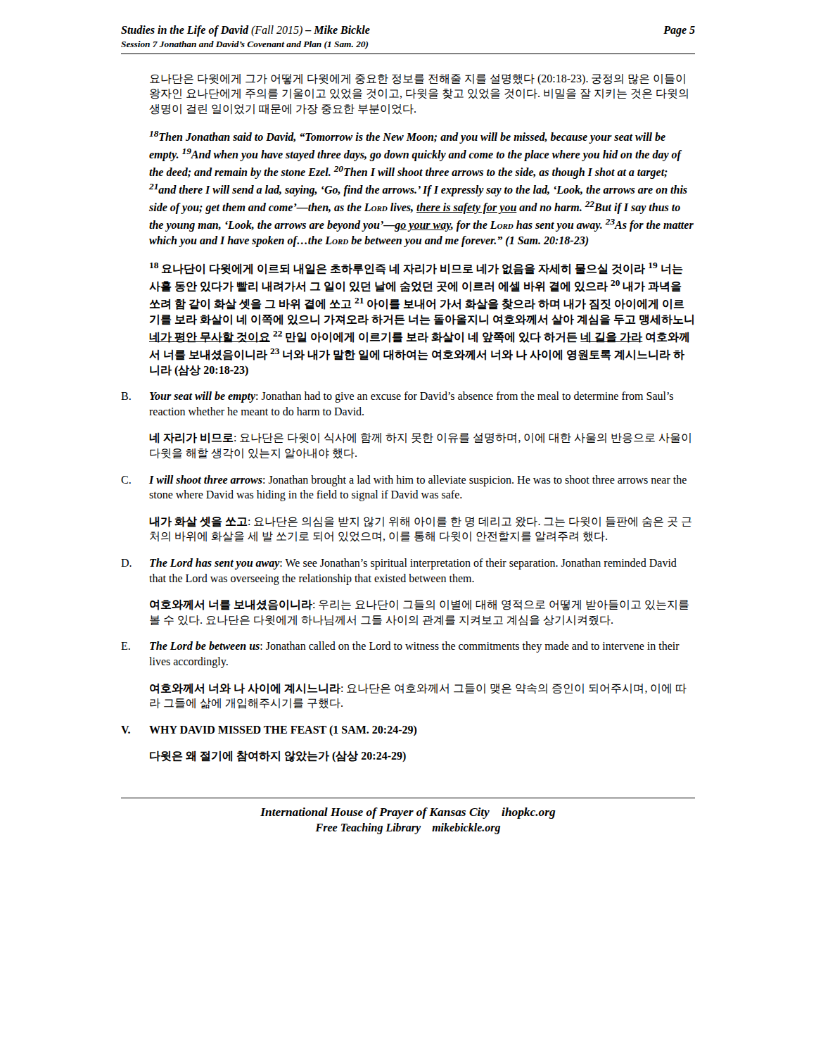Studies in the Life of David (Fall 2015) – Mike Bickle
Session 7 Jonathan and David’s Covenant and Plan (1 Sam. 20)
Page 5
요나단은 다윗에게 그가 어떻게 다윗에게 중요한 정보를 전해줄 지를 설명했다 (20:18-23). 궁정의 많은 이들이 왕자인 요나단에게 주의를 기울이고 있었을 것이고, 다윗을 찾고 있었을 것이다. 비밀을 잘 지키는 것은 다윗의 생명이 걸린 일이었기 때문에 가장 중요한 부분이었다.
18Then Jonathan said to David, “Tomorrow is the New Moon; and you will be missed, because your seat will be empty. 19And when you have stayed three days, go down quickly and come to the place where you hid on the day of the deed; and remain by the stone Ezel. 20Then I will shoot three arrows to the side, as though I shot at a target; 21and there I will send a lad, saying, ‘Go, find the arrows.’ If I expressly say to the lad, ‘Look, the arrows are on this side of you; get them and come’—then, as the Lord lives, there is safety for you and no harm. 22But if I say thus to the young man, ‘Look, the arrows are beyond you’—go your way, for the Lord has sent you away. 23As for the matter which you and I have spoken of…the Lord be between you and me forever.” (1 Sam. 20:18-23)
18 요나단이 다윗에게 이르되 내일은 초하루인즉 네 자리가 비므로 네가 없음을 자세히 물으실 것이라 19 너는 사흘 동안 있다가 빨리 내려가서 그 일이 있던 날에 숨었던 곳에 이르러 에셀 바위 곁에 있으라 20 내가 과녁을 쏘려 함 같이 화살 셋을 그 바위 곁에 쏘고 21 아이를 보내어 가서 화살을 찾으라 하며 내가 짐짓 아이에게 이르기를 보라 화살이 네 이쪽에 있으니 가져오라 하거든 너는 돌아올지니 여호와께서 살아 계심을 두고 맹세하노니 네가 평안 무사할 것이요 22 만일 아이에게 이르기를 보라 화살이 네 앞쪽에 있다 하거든 네 길을 가라 여호와께서 너를 보내셨음이니라 23 너와 내가 말한 일에 대하여는 여호와께서 너와 나 사이에 영원토록 계시느니라 하니라 (삼상 20:18-23)
B.
Your seat will be empty: Jonathan had to give an excuse for David’s absence from the meal to determine from Saul’s reaction whether he meant to do harm to David.
네 자리가 비므로: 요나단은 다윗이 식사에 함께 하지 못한 이유를 설명하며, 이에 대한 사울의 반응으로 사울이 다윗을 해할 생각이 있는지 알아내야 했다.
C.
I will shoot three arrows: Jonathan brought a lad with him to alleviate suspicion. He was to shoot three arrows near the stone where David was hiding in the field to signal if David was safe.
내가 화살 셋을 쏘고: 요나단은 의심을 받지 않기 위해 아이를 한 명 데리고 왔다. 그는 다윗이 들판에 숨은 곳 근처의 바위에 화살을 세 발 쏘기로 되어 있었으며, 이를 통해 다윗이 안전할지를 알려주려 했다.
D.
The Lord has sent you away: We see Jonathan’s spiritual interpretation of their separation. Jonathan reminded David that the Lord was overseeing the relationship that existed between them.
여호와께서 너를 보내셨음이니라: 우리는 요나단이 그들의 이별에 대해 영적으로 어떻게 받아들이고 있는지를 볼 수 있다. 요나단은 다윗에게 하나님께서 그들 사이의 관계를 지켜보고 계심을 상기시켜줬다.
E.
The Lord be between us: Jonathan called on the Lord to witness the commitments they made and to intervene in their lives accordingly.
여호와께서 너와 나 사이에 계시느니라: 요나단은 여호와께서 그들이 맺은 약속의 증인이 되어주시며, 이에 따라 그들에 삶에 개입해주시기를 구했다.
V.
Why David missed the feast (1 Sam. 20:24-29)
다윗은 왜 절기에 참여하지 않았는가 (삼상 20:24-29)
International House of Prayer of Kansas City ihopkc.org
Free Teaching Library mikebickle.org